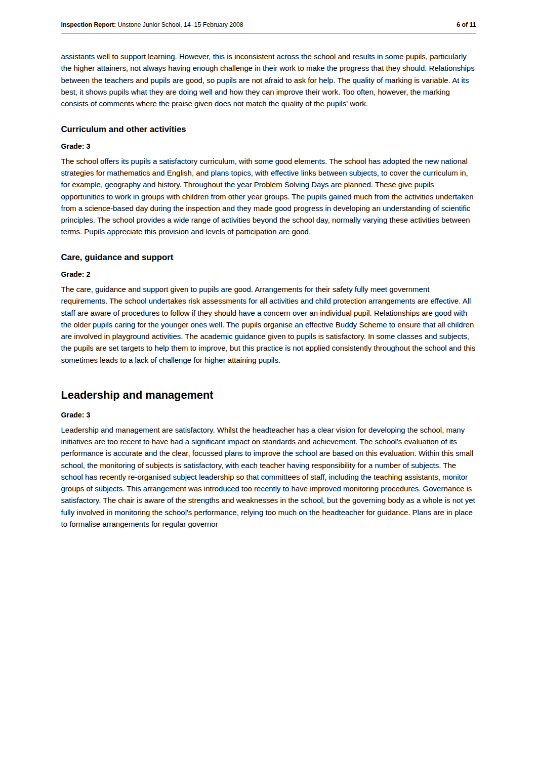Inspection Report: Unstone Junior School, 14–15 February 2008
6 of 11
assistants well to support learning. However, this is inconsistent across the school and results in some pupils, particularly the higher attainers, not always having enough challenge in their work to make the progress that they should. Relationships between the teachers and pupils are good, so pupils are not afraid to ask for help. The quality of marking is variable. At its best, it shows pupils what they are doing well and how they can improve their work. Too often, however, the marking consists of comments where the praise given does not match the quality of the pupils' work.
Curriculum and other activities
Grade: 3
The school offers its pupils a satisfactory curriculum, with some good elements. The school has adopted the new national strategies for mathematics and English, and plans topics, with effective links between subjects, to cover the curriculum in, for example, geography and history. Throughout the year Problem Solving Days are planned. These give pupils opportunities to work in groups with children from other year groups. The pupils gained much from the activities undertaken from a science-based day during the inspection and they made good progress in developing an understanding of scientific principles. The school provides a wide range of activities beyond the school day, normally varying these activities between terms. Pupils appreciate this provision and levels of participation are good.
Care, guidance and support
Grade: 2
The care, guidance and support given to pupils are good. Arrangements for their safety fully meet government requirements. The school undertakes risk assessments for all activities and child protection arrangements are effective. All staff are aware of procedures to follow if they should have a concern over an individual pupil. Relationships are good with the older pupils caring for the younger ones well. The pupils organise an effective Buddy Scheme to ensure that all children are involved in playground activities. The academic guidance given to pupils is satisfactory. In some classes and subjects, the pupils are set targets to help them to improve, but this practice is not applied consistently throughout the school and this sometimes leads to a lack of challenge for higher attaining pupils.
Leadership and management
Grade: 3
Leadership and management are satisfactory. Whilst the headteacher has a clear vision for developing the school, many initiatives are too recent to have had a significant impact on standards and achievement. The school's evaluation of its performance is accurate and the clear, focussed plans to improve the school are based on this evaluation. Within this small school, the monitoring of subjects is satisfactory, with each teacher having responsibility for a number of subjects. The school has recently re-organised subject leadership so that committees of staff, including the teaching assistants, monitor groups of subjects. This arrangement was introduced too recently to have improved monitoring procedures. Governance is satisfactory. The chair is aware of the strengths and weaknesses in the school, but the governing body as a whole is not yet fully involved in monitoring the school's performance, relying too much on the headteacher for guidance. Plans are in place to formalise arrangements for regular governor